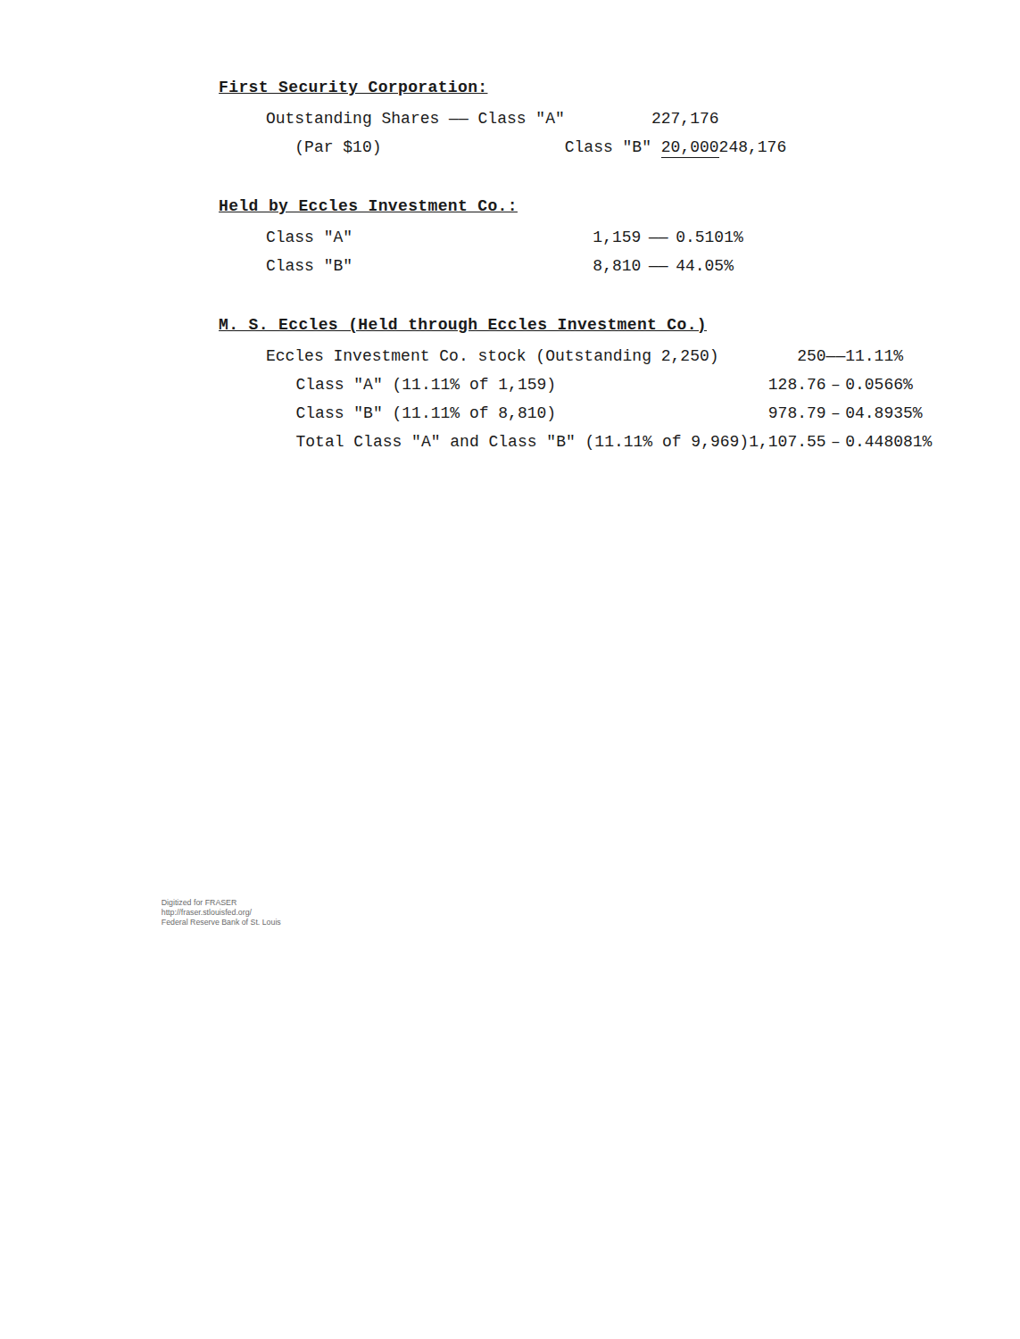First Security Corporation:
| Outstanding Shares —— Class "A" | | 227,176 | | |
| (Par $10) | Class "B" | 20,000 | | 248,176 |
Held by Eccles Investment Co.:
| Class "A" | | 1,159 | —— | 0.5101% |
| Class "B" | | 8,810 | —— | 44.05% |
M. S. Eccles (Held through Eccles Investment Co.)
| Eccles Investment Co. stock (Outstanding 2,250) | 250 | —— | 11.11% |
| Class "A" (11.11% of 1,159) | 128.76 | – | 0.0566% |
| Class "B" (11.11% of 8,810) | 978.79 | – | 04.8935% |
| Total Class "A" and Class "B" (11.11% of 9,969) | 1,107.55 | – | 0.448081% |
Digitized for FRASER
http://fraser.stlouisfed.org/
Federal Reserve Bank of St. Louis